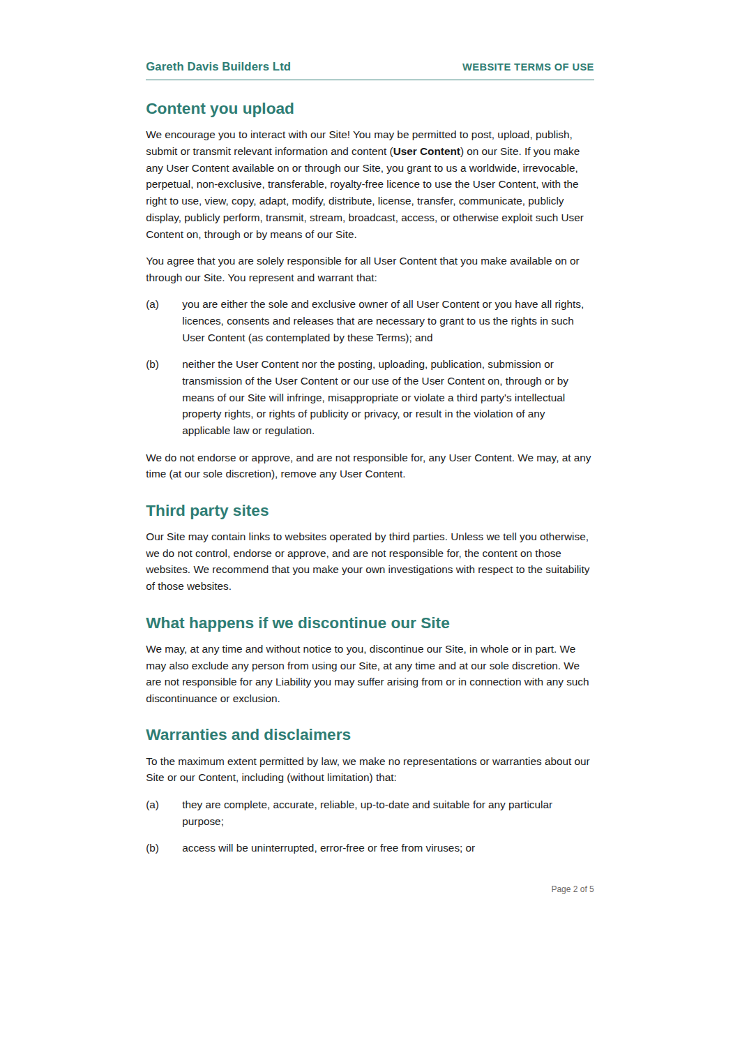Gareth Davis Builders Ltd
WEBSITE TERMS OF USE
Content you upload
We encourage you to interact with our Site! You may be permitted to post, upload, publish, submit or transmit relevant information and content (User Content) on our Site. If you make any User Content available on or through our Site, you grant to us a worldwide, irrevocable, perpetual, non-exclusive, transferable, royalty-free licence to use the User Content, with the right to use, view, copy, adapt, modify, distribute, license, transfer, communicate, publicly display, publicly perform, transmit, stream, broadcast, access, or otherwise exploit such User Content on, through or by means of our Site.
You agree that you are solely responsible for all User Content that you make available on or through our Site. You represent and warrant that:
(a)
you are either the sole and exclusive owner of all User Content or you have all rights, licences, consents and releases that are necessary to grant to us the rights in such User Content (as contemplated by these Terms); and
(b)
neither the User Content nor the posting, uploading, publication, submission or transmission of the User Content or our use of the User Content on, through or by means of our Site will infringe, misappropriate or violate a third party's intellectual property rights, or rights of publicity or privacy, or result in the violation of any applicable law or regulation.
We do not endorse or approve, and are not responsible for, any User Content. We may, at any time (at our sole discretion), remove any User Content.
Third party sites
Our Site may contain links to websites operated by third parties. Unless we tell you otherwise, we do not control, endorse or approve, and are not responsible for, the content on those websites. We recommend that you make your own investigations with respect to the suitability of those websites.
What happens if we discontinue our Site
We may, at any time and without notice to you, discontinue our Site, in whole or in part. We may also exclude any person from using our Site, at any time and at our sole discretion. We are not responsible for any Liability you may suffer arising from or in connection with any such discontinuance or exclusion.
Warranties and disclaimers
To the maximum extent permitted by law, we make no representations or warranties about our Site or our Content, including (without limitation) that:
(a)
they are complete, accurate, reliable, up-to-date and suitable for any particular purpose;
(b)
access will be uninterrupted, error-free or free from viruses; or
Page 2 of 5